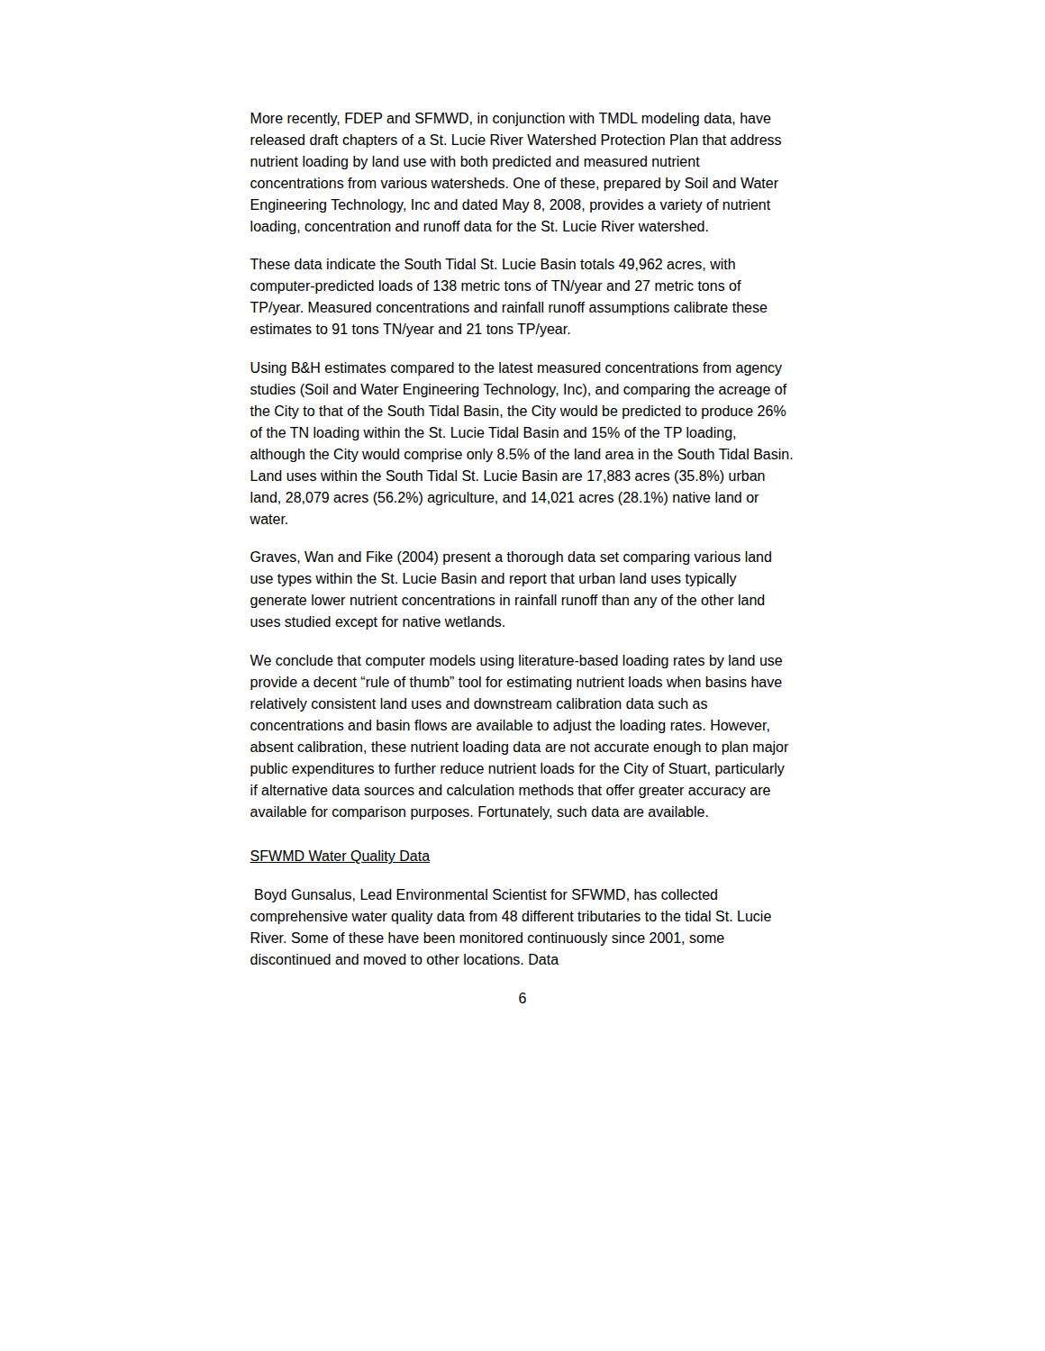More recently, FDEP and SFMWD, in conjunction with TMDL modeling data, have released draft chapters of a St. Lucie River Watershed Protection Plan that address nutrient loading by land use with both predicted and measured nutrient concentrations from various watersheds. One of these, prepared by Soil and Water Engineering Technology, Inc and dated May 8, 2008, provides a variety of nutrient loading, concentration and runoff data for the St. Lucie River watershed.
These data indicate the South Tidal St. Lucie Basin totals 49,962 acres, with computer-predicted loads of 138 metric tons of TN/year and 27 metric tons of TP/year. Measured concentrations and rainfall runoff assumptions calibrate these estimates to 91 tons TN/year and 21 tons TP/year.
Using B&H estimates compared to the latest measured concentrations from agency studies (Soil and Water Engineering Technology, Inc), and comparing the acreage of the City to that of the South Tidal Basin, the City would be predicted to produce 26% of the TN loading within the St. Lucie Tidal Basin and 15% of the TP loading, although the City would comprise only 8.5% of the land area in the South Tidal Basin. Land uses within the South Tidal St. Lucie Basin are 17,883 acres (35.8%) urban land, 28,079 acres (56.2%) agriculture, and 14,021 acres (28.1%) native land or water.
Graves, Wan and Fike (2004) present a thorough data set comparing various land use types within the St. Lucie Basin and report that urban land uses typically generate lower nutrient concentrations in rainfall runoff than any of the other land uses studied except for native wetlands.
We conclude that computer models using literature-based loading rates by land use provide a decent “rule of thumb” tool for estimating nutrient loads when basins have relatively consistent land uses and downstream calibration data such as concentrations and basin flows are available to adjust the loading rates. However, absent calibration, these nutrient loading data are not accurate enough to plan major public expenditures to further reduce nutrient loads for the City of Stuart, particularly if alternative data sources and calculation methods that offer greater accuracy are available for comparison purposes. Fortunately, such data are available.
SFWMD Water Quality Data
Boyd Gunsalus, Lead Environmental Scientist for SFWMD, has collected comprehensive water quality data from 48 different tributaries to the tidal St. Lucie River. Some of these have been monitored continuously since 2001, some discontinued and moved to other locations. Data
6